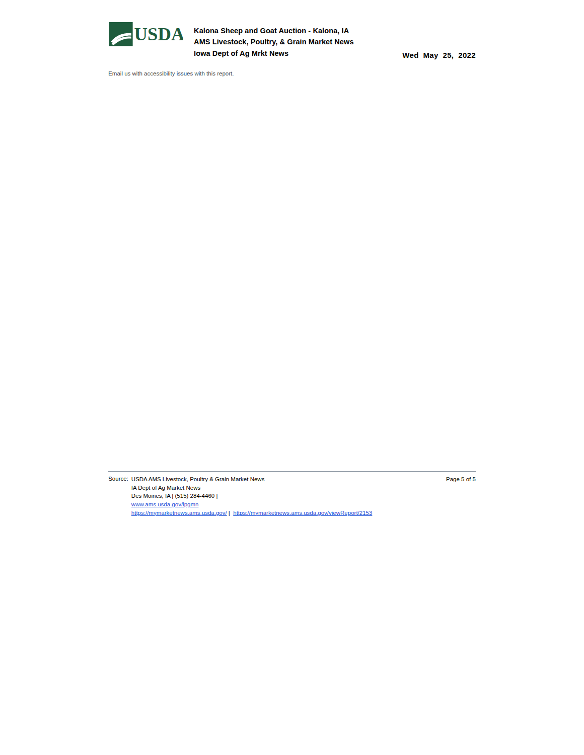USDA
Kalona Sheep and Goat Auction - Kalona, IA
AMS Livestock, Poultry, & Grain Market News
Iowa Dept of Ag Mrkt News
Wed May 25, 2022
Email us with accessibility issues with this report.
Source:
USDA AMS Livestock, Poultry & Grain Market News
IA Dept of Ag Market News
Des Moines, IA | (515) 284-4460 |
www.ams.usda.gov/lpgmn
https://mymarketnews.ams.usda.gov/ | https://mymarketnews.ams.usda.gov/viewReport/2153
Page 5 of 5